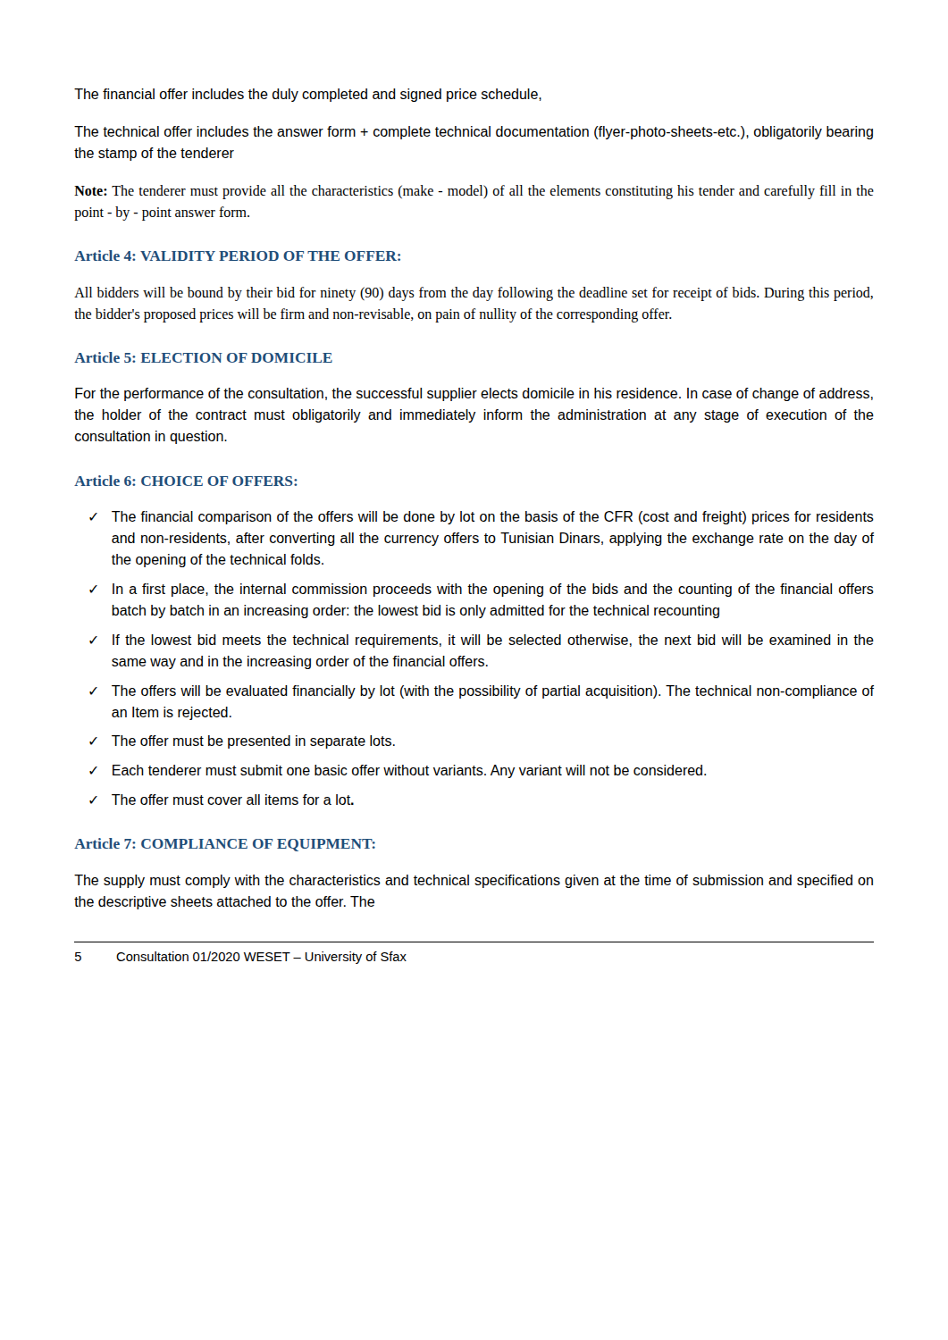The financial offer includes the duly completed and signed price schedule,
The technical offer includes the answer form + complete technical documentation (flyer-photo-sheets-etc.), obligatorily bearing the stamp of the tenderer
Note: The tenderer must provide all the characteristics (make - model) of all the elements constituting his tender and carefully fill in the point - by - point answer form.
Article 4: VALIDITY PERIOD OF THE OFFER:
All bidders will be bound by their bid for ninety (90) days from the day following the deadline set for receipt of bids. During this period, the bidder's proposed prices will be firm and non-revisable, on pain of nullity of the corresponding offer.
Article 5: ELECTION OF DOMICILE
For the performance of the consultation, the successful supplier elects domicile in his residence. In case of change of address, the holder of the contract must obligatorily and immediately inform the administration at any stage of execution of the consultation in question.
Article 6: CHOICE OF OFFERS:
The financial comparison of the offers will be done by lot on the basis of the CFR (cost and freight) prices for residents and non-residents, after converting all the currency offers to Tunisian Dinars, applying the exchange rate on the day of the opening of the technical folds.
In a first place, the internal commission proceeds with the opening of the bids and the counting of the financial offers batch by batch in an increasing order: the lowest bid is only admitted for the technical recounting
If the lowest bid meets the technical requirements, it will be selected otherwise, the next bid will be examined in the same way and in the increasing order of the financial offers.
The offers will be evaluated financially by lot (with the possibility of partial acquisition). The technical non-compliance of an Item is rejected.
The offer must be presented in separate lots.
Each tenderer must submit one basic offer without variants. Any variant will not be considered.
The offer must cover all items for a lot.
Article 7: COMPLIANCE OF EQUIPMENT:
The supply must comply with the characteristics and technical specifications given at the time of submission and specified on the descriptive sheets attached to the offer. The
5 Consultation 01/2020 WESET – University of Sfax